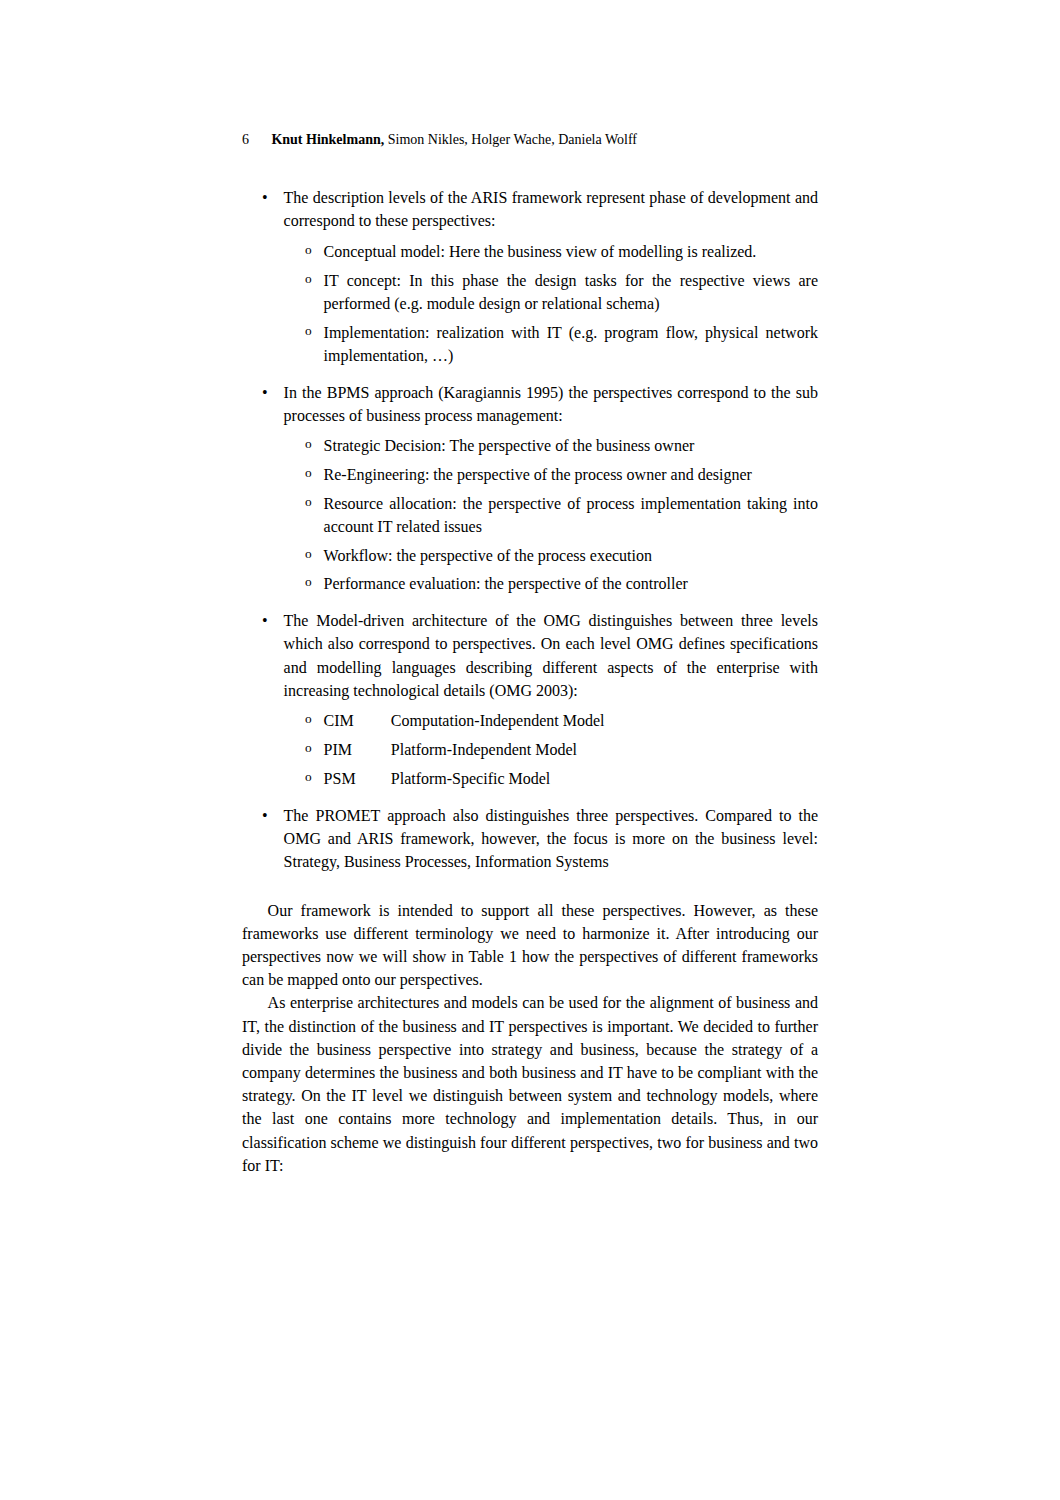6 Knut Hinkelmann, Simon Nikles, Holger Wache, Daniela Wolff
The description levels of the ARIS framework represent phase of development and correspond to these perspectives:
Conceptual model: Here the business view of modelling is realized.
IT concept: In this phase the design tasks for the respective views are performed (e.g. module design or relational schema)
Implementation: realization with IT (e.g. program flow, physical network implementation, …)
In the BPMS approach (Karagiannis 1995) the perspectives correspond to the sub processes of business process management:
Strategic Decision: The perspective of the business owner
Re-Engineering: the perspective of the process owner and designer
Resource allocation: the perspective of process implementation taking into account IT related issues
Workflow: the perspective of the process execution
Performance evaluation: the perspective of the controller
The Model-driven architecture of the OMG distinguishes between three levels which also correspond to perspectives. On each level OMG defines specifications and modelling languages describing different aspects of the enterprise with increasing technological details (OMG 2003):
CIMComputation-Independent Model
PIMPlatform-Independent Model
PSMPlatform-Specific Model
The PROMET approach also distinguishes three perspectives. Compared to the OMG and ARIS framework, however, the focus is more on the business level: Strategy, Business Processes, Information Systems
Our framework is intended to support all these perspectives. However, as these frameworks use different terminology we need to harmonize it. After introducing our perspectives now we will show in Table 1 how the perspectives of different frameworks can be mapped onto our perspectives.
As enterprise architectures and models can be used for the alignment of business and IT, the distinction of the business and IT perspectives is important. We decided to further divide the business perspective into strategy and business, because the strategy of a company determines the business and both business and IT have to be compliant with the strategy. On the IT level we distinguish between system and technology models, where the last one contains more technology and implementation details. Thus, in our classification scheme we distinguish four different perspectives, two for business and two for IT: